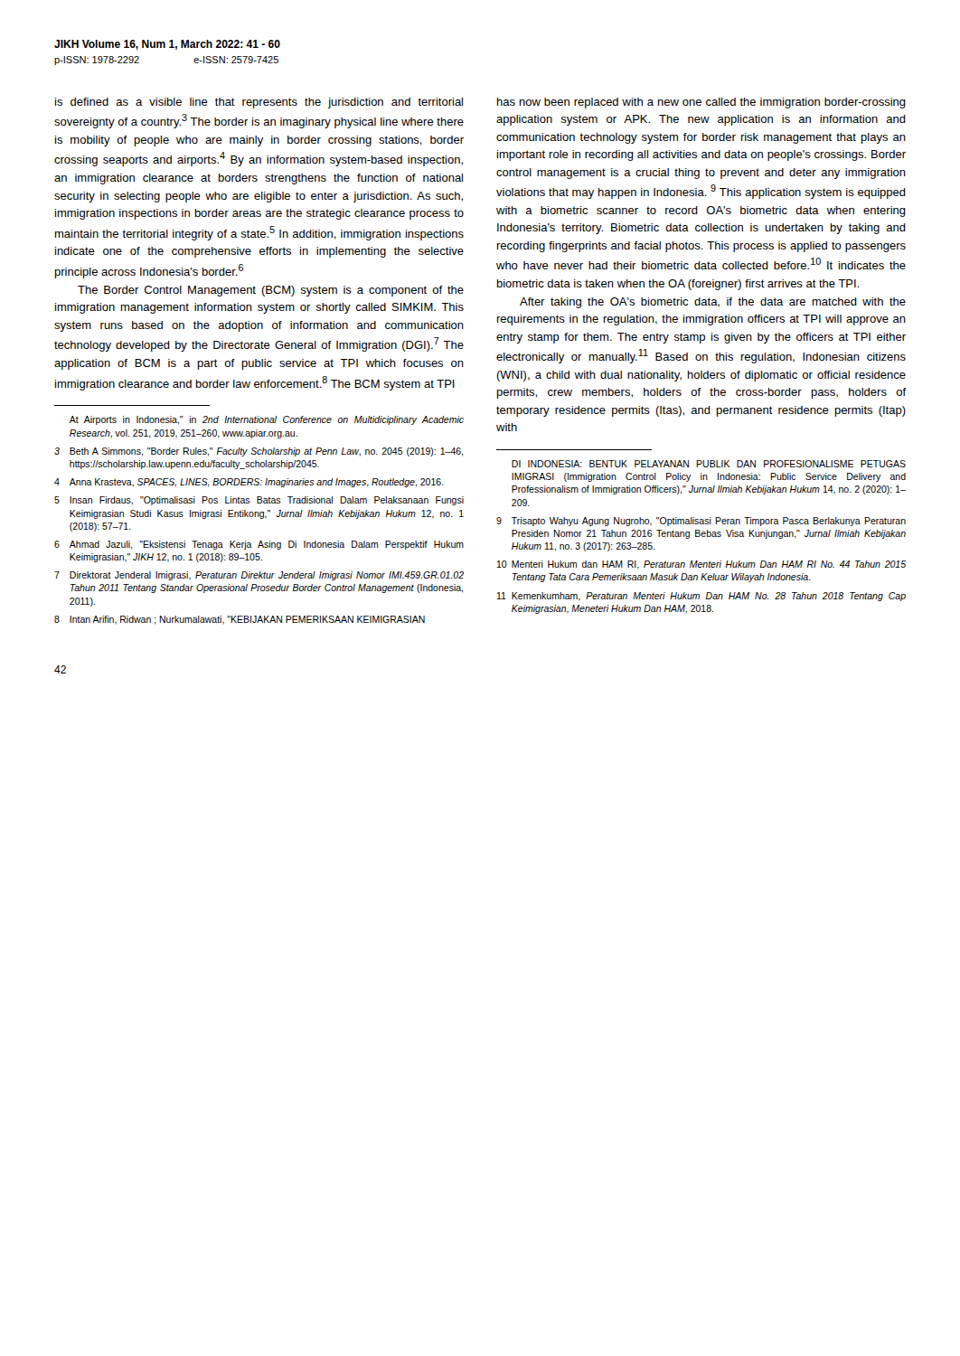JIKH Volume 16, Num 1, March 2022: 41 - 60
p-ISSN: 1978-2292 e-ISSN: 2579-7425
is defined as a visible line that represents the jurisdiction and territorial sovereignty of a country.3 The border is an imaginary physical line where there is mobility of people who are mainly in border crossing stations, border crossing seaports and airports.4 By an information system-based inspection, an immigration clearance at borders strengthens the function of national security in selecting people who are eligible to enter a jurisdiction. As such, immigration inspections in border areas are the strategic clearance process to maintain the territorial integrity of a state.5 In addition, immigration inspections indicate one of the comprehensive efforts in implementing the selective principle across Indonesia's border.6
The Border Control Management (BCM) system is a component of the immigration management information system or shortly called SIMKIM. This system runs based on the adoption of information and communication technology developed by the Directorate General of Immigration (DGI).7 The application of BCM is a part of public service at TPI which focuses on immigration clearance and border law enforcement.8 The BCM system at TPI
At Airports in Indonesia," in 2nd International Conference on Multidiciplinary Academic Research, vol. 251, 2019, 251–260, www.apiar.org.au.
3 Beth A Simmons, "Border Rules," Faculty Scholarship at Penn Law, no. 2045 (2019): 1–46, https://scholarship.law.upenn.edu/faculty_scholarship/2045.
4 Anna Krasteva, SPACES, LINES, BORDERS: Imaginaries and Images, Routledge, 2016.
5 Insan Firdaus, "Optimalisasi Pos Lintas Batas Tradisional Dalam Pelaksanaan Fungsi Keimigrasian Studi Kasus Imigrasi Entikong," Jurnal Ilmiah Kebijakan Hukum 12, no. 1 (2018): 57–71.
6 Ahmad Jazuli, "Eksistensi Tenaga Kerja Asing Di Indonesia Dalam Perspektif Hukum Keimigrasian," JIKH 12, no. 1 (2018): 89–105.
7 Direktorat Jenderal Imigrasi, Peraturan Direktur Jenderal Imigrasi Nomor IMI.459.GR.01.02 Tahun 2011 Tentang Standar Operasional Prosedur Border Control Management (Indonesia, 2011).
8 Intan Arifin, Ridwan ; Nurkumalawati, "KEBIJAKAN PEMERIKSAAN KEIMIGRASIAN
42
has now been replaced with a new one called the immigration border-crossing application system or APK. The new application is an information and communication technology system for border risk management that plays an important role in recording all activities and data on people's crossings. Border control management is a crucial thing to prevent and deter any immigration violations that may happen in Indonesia. 9 This application system is equipped with a biometric scanner to record OA's biometric data when entering Indonesia's territory. Biometric data collection is undertaken by taking and recording fingerprints and facial photos. This process is applied to passengers who have never had their biometric data collected before.10 It indicates the biometric data is taken when the OA (foreigner) first arrives at the TPI.
After taking the OA's biometric data, if the data are matched with the requirements in the regulation, the immigration officers at TPI will approve an entry stamp for them. The entry stamp is given by the officers at TPI either electronically or manually.11 Based on this regulation, Indonesian citizens (WNI), a child with dual nationality, holders of diplomatic or official residence permits, crew members, holders of the cross-border pass, holders of temporary residence permits (Itas), and permanent residence permits (Itap) with
DI INDONESIA: BENTUK PELAYANAN PUBLIK DAN PROFESIONALISME PETUGAS IMIGRASI (Immigration Control Policy in Indonesia: Public Service Delivery and Professionalism of Immigration Officers)," Jurnal Ilmiah Kebijakan Hukum 14, no. 2 (2020): 1–209.
9 Trisapto Wahyu Agung Nugroho, "Optimalisasi Peran Timpora Pasca Berlakunya Peraturan Presiden Nomor 21 Tahun 2016 Tentang Bebas Visa Kunjungan," Jurnal Ilmiah Kebijakan Hukum 11, no. 3 (2017): 263–285.
10 Menteri Hukum dan HAM RI, Peraturan Menteri Hukum Dan HAM RI No. 44 Tahun 2015 Tentang Tata Cara Pemeriksaan Masuk Dan Keluar Wilayah Indonesia.
11 Kemenkumham, Peraturan Menteri Hukum Dan HAM No. 28 Tahun 2018 Tentang Cap Keimigrasian, Meneteri Hukum Dan HAM, 2018.